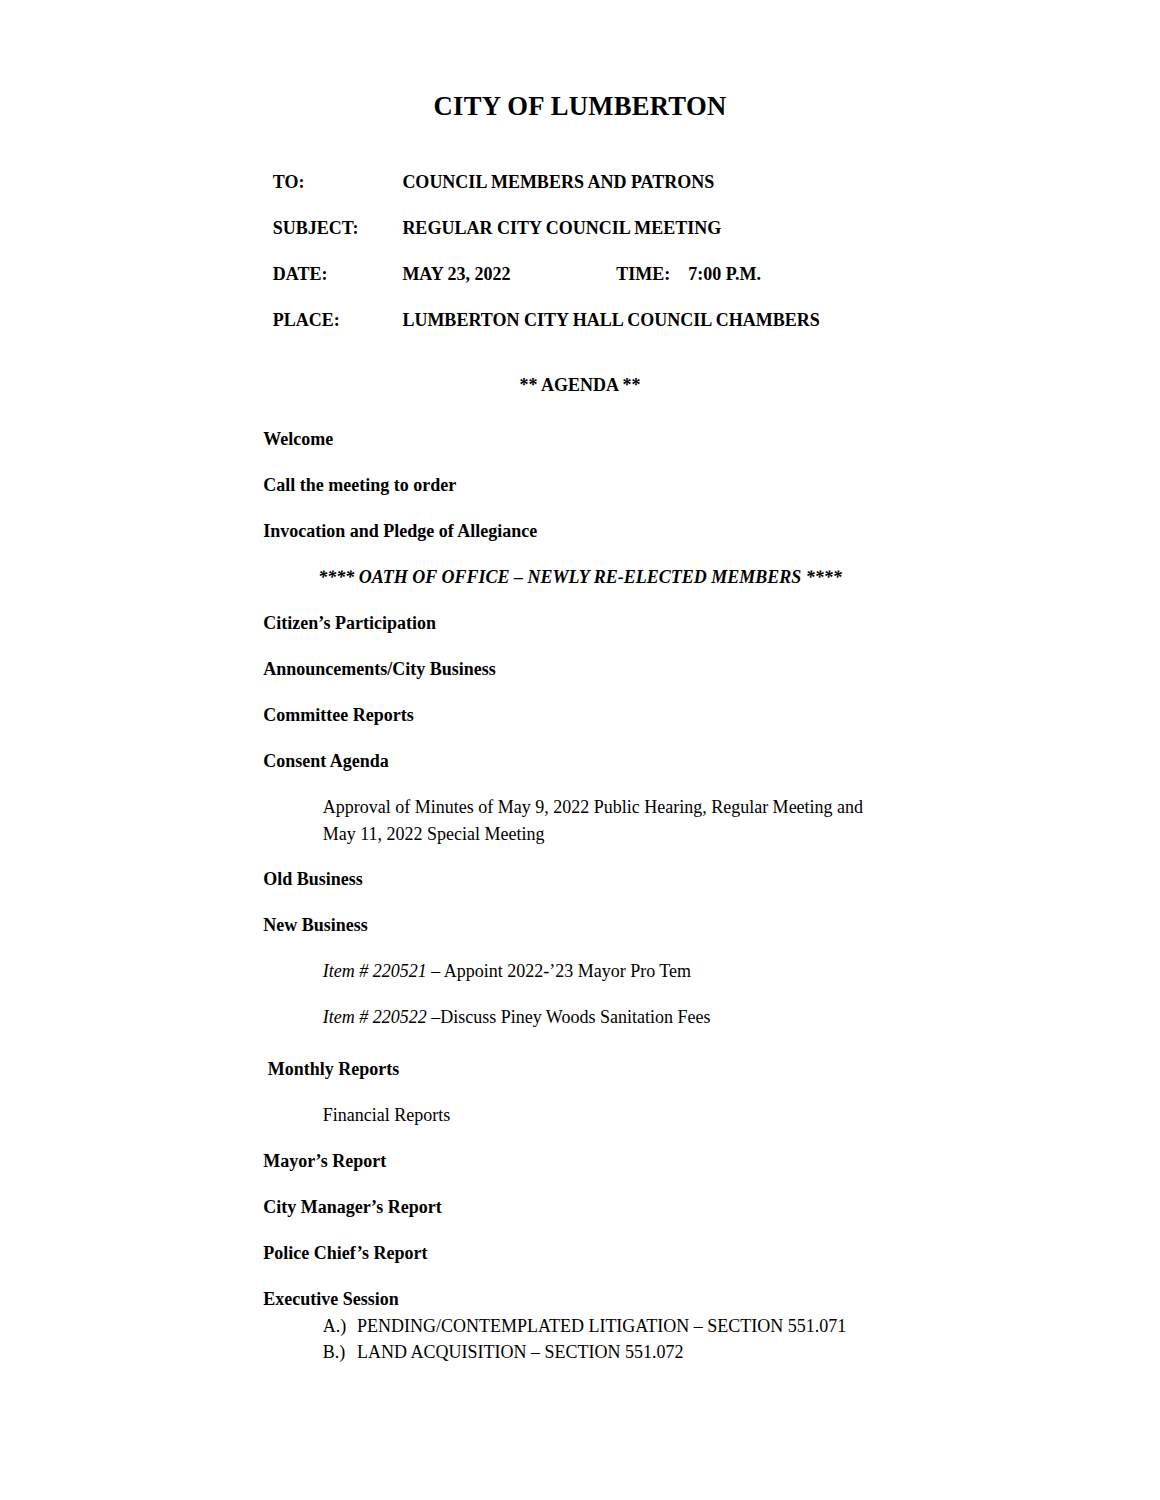CITY OF LUMBERTON
| TO: | COUNCIL MEMBERS AND PATRONS |
| SUBJECT: | REGULAR CITY COUNCIL MEETING |
| DATE: | MAY 23, 2022 TIME: 7:00 P.M. |
| PLACE: | LUMBERTON CITY HALL COUNCIL CHAMBERS |
** AGENDA **
Welcome
Call the meeting to order
Invocation and Pledge of Allegiance
**** OATH OF OFFICE – NEWLY RE-ELECTED MEMBERS ****
Citizen’s Participation
Announcements/City Business
Committee Reports
Consent Agenda
Approval of Minutes of May 9, 2022 Public Hearing, Regular Meeting and May 11, 2022 Special Meeting
Old Business
New Business
Item # 220521 – Appoint 2022-’23 Mayor Pro Tem
Item # 220522 –Discuss Piney Woods Sanitation Fees
Monthly Reports
Financial Reports
Mayor’s Report
City Manager’s Report
Police Chief’s Report
Executive Session
A.) PENDING/CONTEMPLATED LITIGATION – SECTION 551.071
B.) LAND ACQUISITION – SECTION 551.072